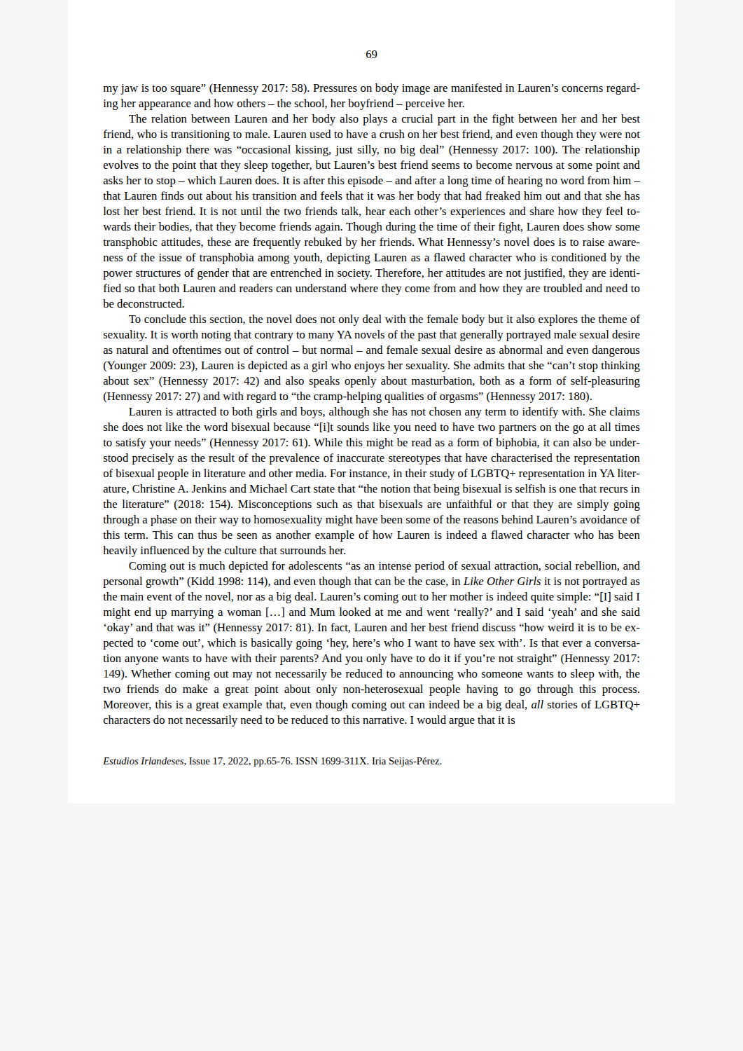69
my jaw is too square” (Hennessy 2017: 58). Pressures on body image are manifested in Lauren’s concerns regarding her appearance and how others – the school, her boyfriend – perceive her.
The relation between Lauren and her body also plays a crucial part in the fight between her and her best friend, who is transitioning to male. Lauren used to have a crush on her best friend, and even though they were not in a relationship there was “occasional kissing, just silly, no big deal” (Hennessy 2017: 100). The relationship evolves to the point that they sleep together, but Lauren’s best friend seems to become nervous at some point and asks her to stop – which Lauren does. It is after this episode – and after a long time of hearing no word from him – that Lauren finds out about his transition and feels that it was her body that had freaked him out and that she has lost her best friend. It is not until the two friends talk, hear each other’s experiences and share how they feel towards their bodies, that they become friends again. Though during the time of their fight, Lauren does show some transphobic attitudes, these are frequently rebuked by her friends. What Hennessy’s novel does is to raise awareness of the issue of transphobia among youth, depicting Lauren as a flawed character who is conditioned by the power structures of gender that are entrenched in society. Therefore, her attitudes are not justified, they are identified so that both Lauren and readers can understand where they come from and how they are troubled and need to be deconstructed.
To conclude this section, the novel does not only deal with the female body but it also explores the theme of sexuality. It is worth noting that contrary to many YA novels of the past that generally portrayed male sexual desire as natural and oftentimes out of control – but normal – and female sexual desire as abnormal and even dangerous (Younger 2009: 23), Lauren is depicted as a girl who enjoys her sexuality. She admits that she “can’t stop thinking about sex” (Hennessy 2017: 42) and also speaks openly about masturbation, both as a form of self-pleasuring (Hennessy 2017: 27) and with regard to “the cramp-helping qualities of orgasms” (Hennessy 2017: 180).
Lauren is attracted to both girls and boys, although she has not chosen any term to identify with. She claims she does not like the word bisexual because “[i]t sounds like you need to have two partners on the go at all times to satisfy your needs” (Hennessy 2017: 61). While this might be read as a form of biphobia, it can also be understood precisely as the result of the prevalence of inaccurate stereotypes that have characterised the representation of bisexual people in literature and other media. For instance, in their study of LGBTQ+ representation in YA literature, Christine A. Jenkins and Michael Cart state that “the notion that being bisexual is selfish is one that recurs in the literature” (2018: 154). Misconceptions such as that bisexuals are unfaithful or that they are simply going through a phase on their way to homosexuality might have been some of the reasons behind Lauren’s avoidance of this term. This can thus be seen as another example of how Lauren is indeed a flawed character who has been heavily influenced by the culture that surrounds her.
Coming out is much depicted for adolescents “as an intense period of sexual attraction, social rebellion, and personal growth” (Kidd 1998: 114), and even though that can be the case, in Like Other Girls it is not portrayed as the main event of the novel, nor as a big deal. Lauren’s coming out to her mother is indeed quite simple: “[I] said I might end up marrying a woman […] and Mum looked at me and went ‘really?’ and I said ‘yeah’ and she said ‘okay’ and that was it” (Hennessy 2017: 81). In fact, Lauren and her best friend discuss “how weird it is to be expected to ‘come out’, which is basically going ‘hey, here’s who I want to have sex with’. Is that ever a conversation anyone wants to have with their parents? And you only have to do it if you’re not straight” (Hennessy 2017: 149). Whether coming out may not necessarily be reduced to announcing who someone wants to sleep with, the two friends do make a great point about only non-heterosexual people having to go through this process. Moreover, this is a great example that, even though coming out can indeed be a big deal, all stories of LGBTQ+ characters do not necessarily need to be reduced to this narrative. I would argue that it is
Estudios Irlandeses, Issue 17, 2022, pp.65-76. ISSN 1699-311X. Iria Seijas-Pérez.